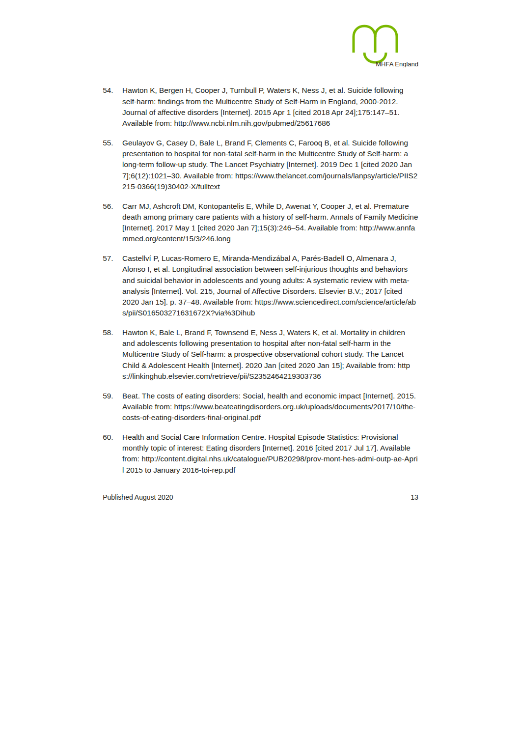MHFA England
54. Hawton K, Bergen H, Cooper J, Turnbull P, Waters K, Ness J, et al. Suicide following self-harm: findings from the Multicentre Study of Self-Harm in England, 2000-2012. Journal of affective disorders [Internet]. 2015 Apr 1 [cited 2018 Apr 24];175:147–51. Available from: http://www.ncbi.nlm.nih.gov/pubmed/25617686
55. Geulayov G, Casey D, Bale L, Brand F, Clements C, Farooq B, et al. Suicide following presentation to hospital for non-fatal self-harm in the Multicentre Study of Self-harm: a long-term follow-up study. The Lancet Psychiatry [Internet]. 2019 Dec 1 [cited 2020 Jan 7];6(12):1021–30. Available from: https://www.thelancet.com/journals/lanpsy/article/PIIS2215-0366(19)30402-X/fulltext
56. Carr MJ, Ashcroft DM, Kontopantelis E, While D, Awenat Y, Cooper J, et al. Premature death among primary care patients with a history of self-harm. Annals of Family Medicine [Internet]. 2017 May 1 [cited 2020 Jan 7];15(3):246–54. Available from: http://www.annfammed.org/content/15/3/246.long
57. Castellví P, Lucas-Romero E, Miranda-Mendizábal A, Parés-Badell O, Almenara J, Alonso I, et al. Longitudinal association between self-injurious thoughts and behaviors and suicidal behavior in adolescents and young adults: A systematic review with meta-analysis [Internet]. Vol. 215, Journal of Affective Disorders. Elsevier B.V.; 2017 [cited 2020 Jan 15]. p. 37–48. Available from: https://www.sciencedirect.com/science/article/abs/pii/S016503271631672X?via%3Dihub
58. Hawton K, Bale L, Brand F, Townsend E, Ness J, Waters K, et al. Mortality in children and adolescents following presentation to hospital after non-fatal self-harm in the Multicentre Study of Self-harm: a prospective observational cohort study. The Lancet Child & Adolescent Health [Internet]. 2020 Jan [cited 2020 Jan 15]; Available from: https://linkinghub.elsevier.com/retrieve/pii/S2352464219303736
59. Beat. The costs of eating disorders: Social, health and economic impact [Internet]. 2015. Available from: https://www.beateatingdisorders.org.uk/uploads/documents/2017/10/the-costs-of-eating-disorders-final-original.pdf
60. Health and Social Care Information Centre. Hospital Episode Statistics: Provisional monthly topic of interest: Eating disorders [Internet]. 2016 [cited 2017 Jul 17]. Available from: http://content.digital.nhs.uk/catalogue/PUB20298/prov-mont-hes-admi-outp-ae-April 2015 to January 2016-toi-rep.pdf
Published August 2020 13